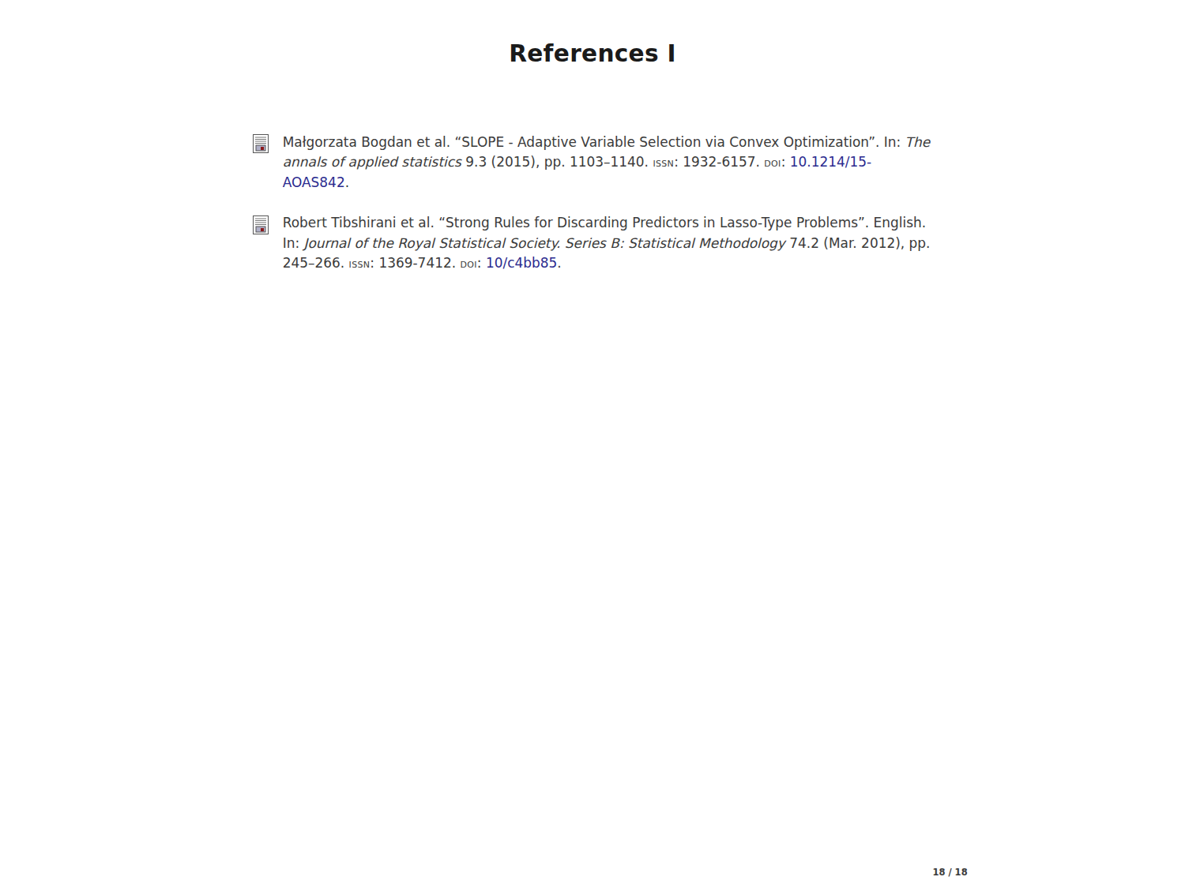References I
Małgorzata Bogdan et al. “SLOPE - Adaptive Variable Selection via Convex Optimization”. In: The annals of applied statistics 9.3 (2015), pp. 1103–1140. issn: 1932-6157. doi: 10.1214/15-AOAS842.
Robert Tibshirani et al. “Strong Rules for Discarding Predictors in Lasso-Type Problems”. English. In: Journal of the Royal Statistical Society. Series B: Statistical Methodology 74.2 (Mar. 2012), pp. 245–266. issn: 1369-7412. doi: 10/c4bb85.
18 / 18